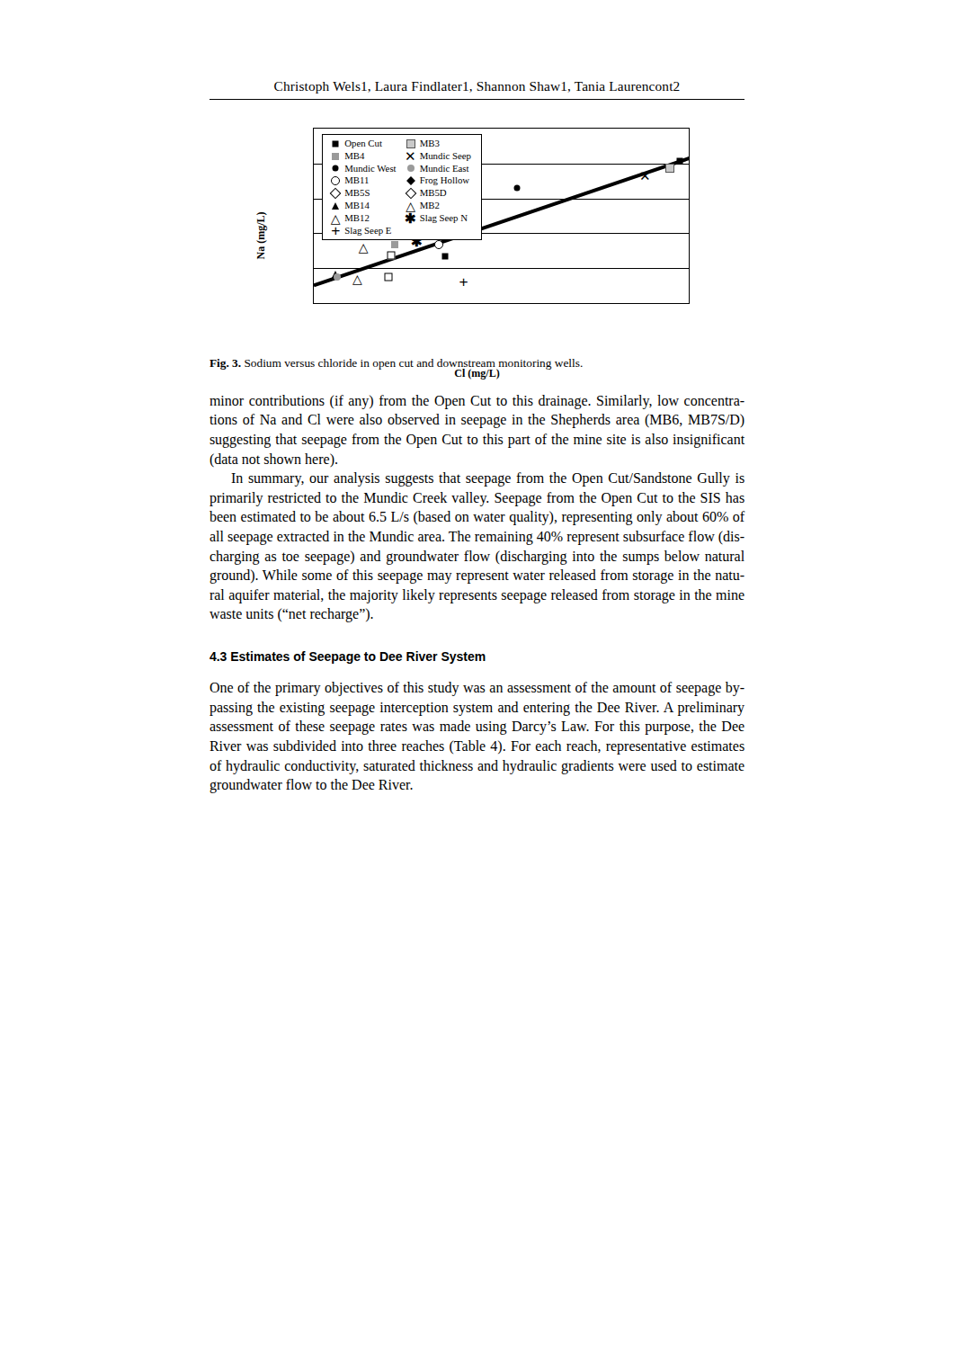Christoph Wels1, Laura Findlater1, Shannon Shaw1, Tania Laurencont2
Na (mg/L)
1000
800
600
400
200
0
0
100
200
300
400
500
600
✕
✱
△
△
+
| | Open Cut | | MB3 |
| | MB4 | ✕ | Mundic Seep |
| | Mundic West | | Mundic East |
| | MB11 | | Frog Hollow |
| | MB5S | | MB5D |
| | MB14 | △ | MB2 |
| △ | MB12 | ✱ | Slag Seep N |
| + | Slag Seep E | | |
Cl (mg/L)
Fig. 3. Sodium versus chloride in open cut and downstream monitoring wells.
minor contributions (if any) from the Open Cut to this drainage. Similarly, low concentrations of Na and Cl were also observed in seepage in the Shepherds area (MB6, MB7S/D) suggesting that seepage from the Open Cut to this part of the mine site is also insignificant (data not shown here).
In summary, our analysis suggests that seepage from the Open Cut/Sandstone Gully is primarily restricted to the Mundic Creek valley. Seepage from the Open Cut to the SIS has been estimated to be about 6.5 L/s (based on water quality), representing only about 60% of all seepage extracted in the Mundic area. The remaining 40% represent subsurface flow (discharging as toe seepage) and groundwater flow (discharging into the sumps below natural ground). While some of this seepage may represent water released from storage in the natural aquifer material, the majority likely represents seepage released from storage in the mine waste units (“net recharge”).
4.3 Estimates of Seepage to Dee River System
One of the primary objectives of this study was an assessment of the amount of seepage by-passing the existing seepage interception system and entering the Dee River. A preliminary assessment of these seepage rates was made using Darcy’s Law. For this purpose, the Dee River was subdivided into three reaches (Table 4). For each reach, representative estimates of hydraulic conductivity, saturated thickness and hydraulic gradients were used to estimate groundwater flow to the Dee River.